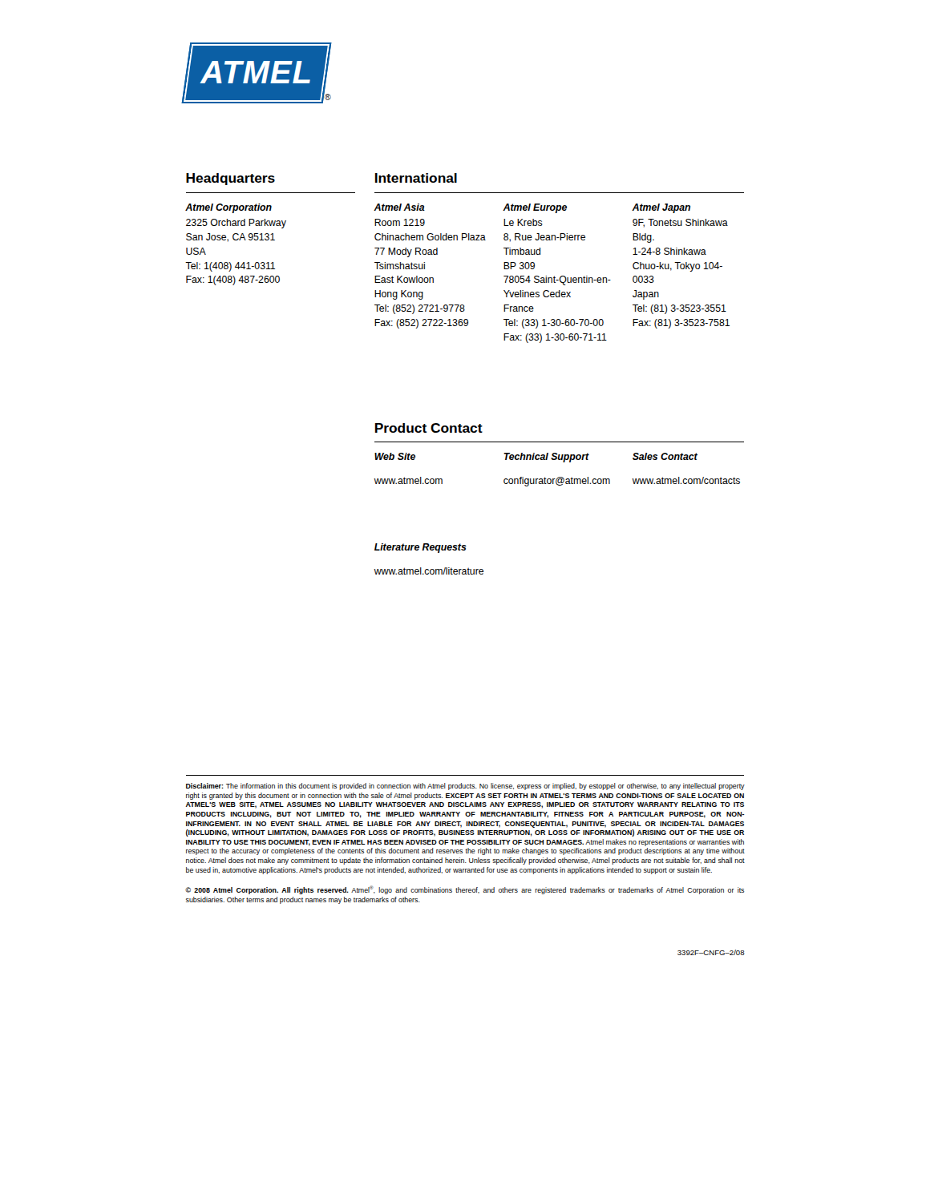ATMEL®
Headquarters
Atmel Corporation
2325 Orchard Parkway
San Jose, CA 95131
USA
Tel: 1(408) 441-0311
Fax: 1(408) 487-2600
International
Atmel Asia
Room 1219
Chinachem Golden Plaza
77 Mody Road Tsimshatsui
East Kowloon
Hong Kong
Tel: (852) 2721-9778
Fax: (852) 2722-1369
Atmel Europe
Le Krebs
8, Rue Jean-Pierre Timbaud
BP 309
78054 Saint-Quentin-en-
Yvelines Cedex
France
Tel: (33) 1-30-60-70-00
Fax: (33) 1-30-60-71-11
Atmel Japan
9F, Tonetsu Shinkawa Bldg.
1-24-8 Shinkawa
Chuo-ku, Tokyo 104-0033
Japan
Tel: (81) 3-3523-3551
Fax: (81) 3-3523-7581
Product Contact
Web Site
www.atmel.com
Technical Support
configurator@atmel.com
Sales Contact
www.atmel.com/contacts
Literature Requests
www.atmel.com/literature
Disclaimer: The information in this document is provided in connection with Atmel products. No license, express or implied, by estoppel or otherwise, to any intellectual property right is granted by this document or in connection with the sale of Atmel products. EXCEPT AS SET FORTH IN ATMEL'S TERMS AND CONDI-TIONS OF SALE LOCATED ON ATMEL'S WEB SITE, ATMEL ASSUMES NO LIABILITY WHATSOEVER AND DISCLAIMS ANY EXPRESS, IMPLIED OR STATUTORY WARRANTY RELATING TO ITS PRODUCTS INCLUDING, BUT NOT LIMITED TO, THE IMPLIED WARRANTY OF MERCHANTABILITY, FITNESS FOR A PARTICULAR PURPOSE, OR NON-INFRINGEMENT. IN NO EVENT SHALL ATMEL BE LIABLE FOR ANY DIRECT, INDIRECT, CONSEQUENTIAL, PUNITIVE, SPECIAL OR INCIDEN-TAL DAMAGES (INCLUDING, WITHOUT LIMITATION, DAMAGES FOR LOSS OF PROFITS, BUSINESS INTERRUPTION, OR LOSS OF INFORMATION) ARISING OUT OF THE USE OR INABILITY TO USE THIS DOCUMENT, EVEN IF ATMEL HAS BEEN ADVISED OF THE POSSIBILITY OF SUCH DAMAGES. Atmel makes no representations or warranties with respect to the accuracy or completeness of the contents of this document and reserves the right to make changes to specifications and product descriptions at any time without notice. Atmel does not make any commitment to update the information contained herein. Unless specifically provided otherwise, Atmel products are not suitable for, and shall not be used in, automotive applications. Atmel's products are not intended, authorized, or warranted for use as components in applications intended to support or sustain life.
© 2008 Atmel Corporation. All rights reserved. Atmel®, logo and combinations thereof, and others are registered trademarks or trademarks of Atmel Corporation or its subsidiaries. Other terms and product names may be trademarks of others.
3392F–CNFG–2/08